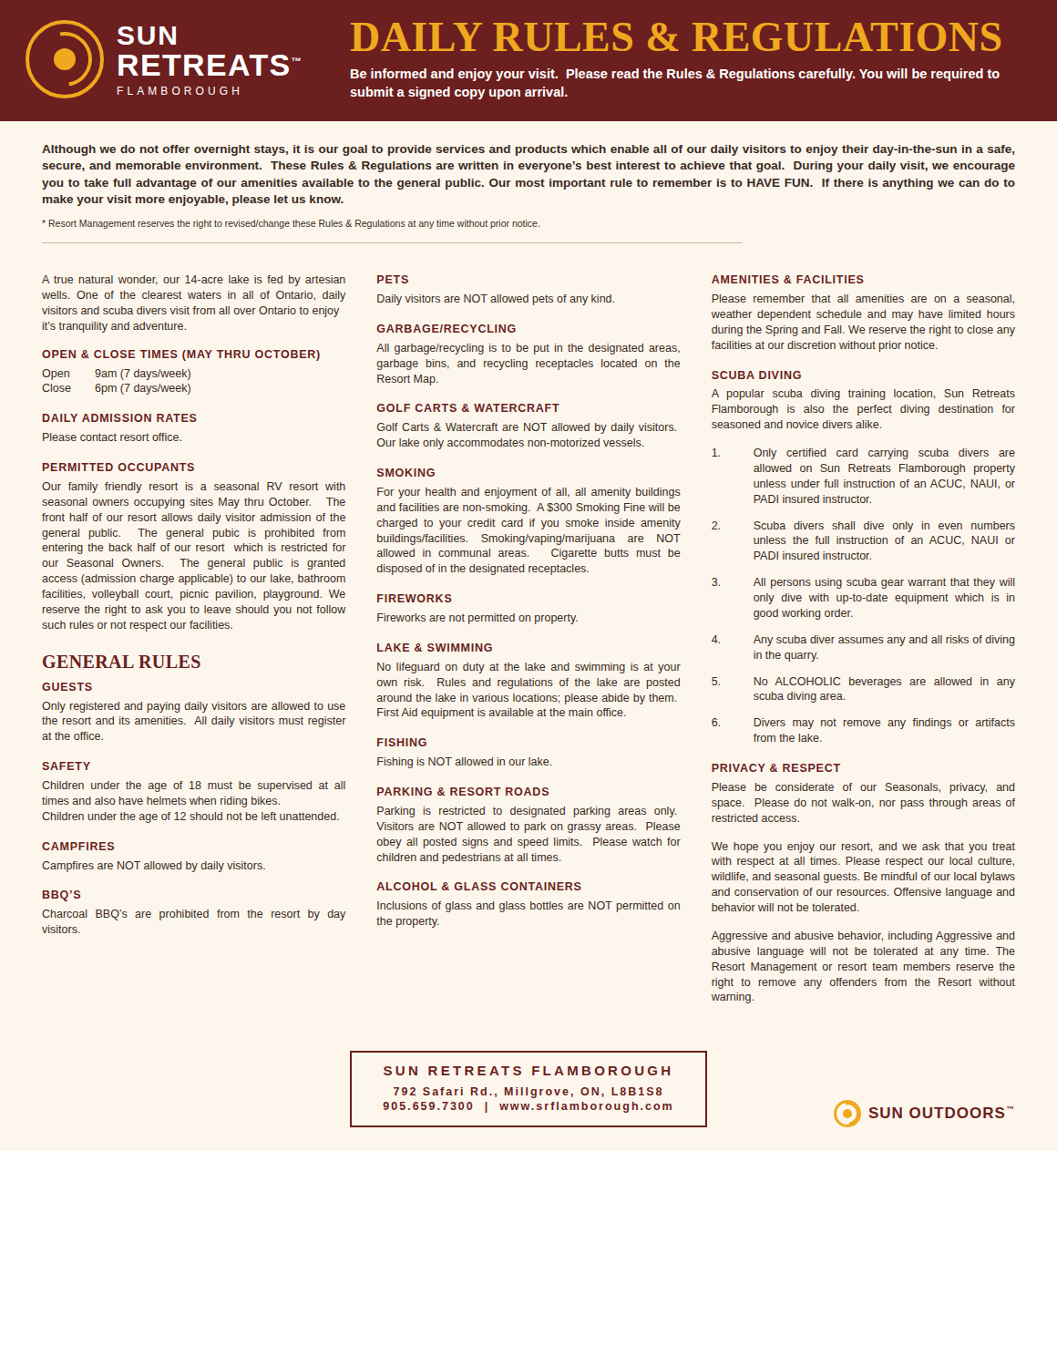SUN RETREATS™ FLAMBOROUGH
Daily Rules & Regulations
Be informed and enjoy your visit. Please read the Rules & Regulations carefully. You will be required to submit a signed copy upon arrival.
Although we do not offer overnight stays, it is our goal to provide services and products which enable all of our daily visitors to enjoy their day-in-the-sun in a safe, secure, and memorable environment. These Rules & Regulations are written in everyone’s best interest to achieve that goal. During your daily visit, we encourage you to take full advantage of our amenities available to the general public. Our most important rule to remember is to HAVE FUN. If there is anything we can do to make your visit more enjoyable, please let us know.
* Resort Management reserves the right to revised/change these Rules & Regulations at any time without prior notice.
A true natural wonder, our 14-acre lake is fed by artesian wells. One of the clearest waters in all of Ontario, daily visitors and scuba divers visit from all over Ontario to enjoy it’s tranquility and adventure.
Open & Close Times (May thru October)
Open9am (7 days/week)
Close6pm (7 days/week)
Daily Admission Rates
Please contact resort office.
Permitted Occupants
Our family friendly resort is a seasonal RV resort with seasonal owners occupying sites May thru October. The front half of our resort allows daily visitor admission of the general public. The general pubic is prohibited from entering the back half of our resort which is restricted for our Seasonal Owners. The general public is granted access (admission charge applicable) to our lake, bathroom facilities, volleyball court, picnic pavilion, playground. We reserve the right to ask you to leave should you not follow such rules or not respect our facilities.
General Rules
Guests
Only registered and paying daily visitors are allowed to use the resort and its amenities. All daily visitors must register at the office.
Safety
Children under the age of 18 must be supervised at all times and also have helmets when riding bikes.
Children under the age of 12 should not be left unattended.
Campfires
Campfires are NOT allowed by daily visitors.
BBQ’s
Charcoal BBQ’s are prohibited from the resort by day visitors.
Pets
Daily visitors are NOT allowed pets of any kind.
Garbage/Recycling
All garbage/recycling is to be put in the designated areas, garbage bins, and recycling receptacles located on the Resort Map.
Golf Carts & Watercraft
Golf Carts & Watercraft are NOT allowed by daily visitors. Our lake only accommodates non-motorized vessels.
Smoking
For your health and enjoyment of all, all amenity buildings and facilities are non-smoking. A $300 Smoking Fine will be charged to your credit card if you smoke inside amenity buildings/facilities. Smoking/vaping/marijuana are NOT allowed in communal areas. Cigarette butts must be disposed of in the designated receptacles.
Fireworks
Fireworks are not permitted on property.
Lake & Swimming
No lifeguard on duty at the lake and swimming is at your own risk. Rules and regulations of the lake are posted around the lake in various locations; please abide by them. First Aid equipment is available at the main office.
Fishing
Fishing is NOT allowed in our lake.
Parking & Resort Roads
Parking is restricted to designated parking areas only. Visitors are NOT allowed to park on grassy areas. Please obey all posted signs and speed limits. Please watch for children and pedestrians at all times.
Alcohol & Glass Containers
Inclusions of glass and glass bottles are NOT permitted on the property.
Amenities & Facilities
Please remember that all amenities are on a seasonal, weather dependent schedule and may have limited hours during the Spring and Fall. We reserve the right to close any facilities at our discretion without prior notice.
Scuba Diving
A popular scuba diving training location, Sun Retreats Flamborough is also the perfect diving destination for seasoned and novice divers alike.
Only certified card carrying scuba divers are allowed on Sun Retreats Flamborough property unless under full instruction of an ACUC, NAUI, or PADI insured instructor.
Scuba divers shall dive only in even numbers unless the full instruction of an ACUC, NAUI or PADI insured instructor.
All persons using scuba gear warrant that they will only dive with up-to-date equipment which is in good working order.
Any scuba diver assumes any and all risks of diving in the quarry.
No ALCOHOLIC beverages are allowed in any scuba diving area.
Divers may not remove any findings or artifacts from the lake.
Privacy & Respect
Please be considerate of our Seasonals, privacy, and space. Please do not walk-on, nor pass through areas of restricted access.
We hope you enjoy our resort, and we ask that you treat with respect at all times. Please respect our local culture, wildlife, and seasonal guests. Be mindful of our local bylaws and conservation of our resources. Offensive language and behavior will not be tolerated.
Aggressive and abusive behavior, including Aggressive and abusive language will not be tolerated at any time. The Resort Management or resort team members reserve the right to remove any offenders from the Resort without warning.
SUN RETREATS FLAMBOROUGH
792 Safari Rd., Millgrove, ON, L8B1S8
905.659.7300 | www.srflamborough.com
SUN OUTDOORS™